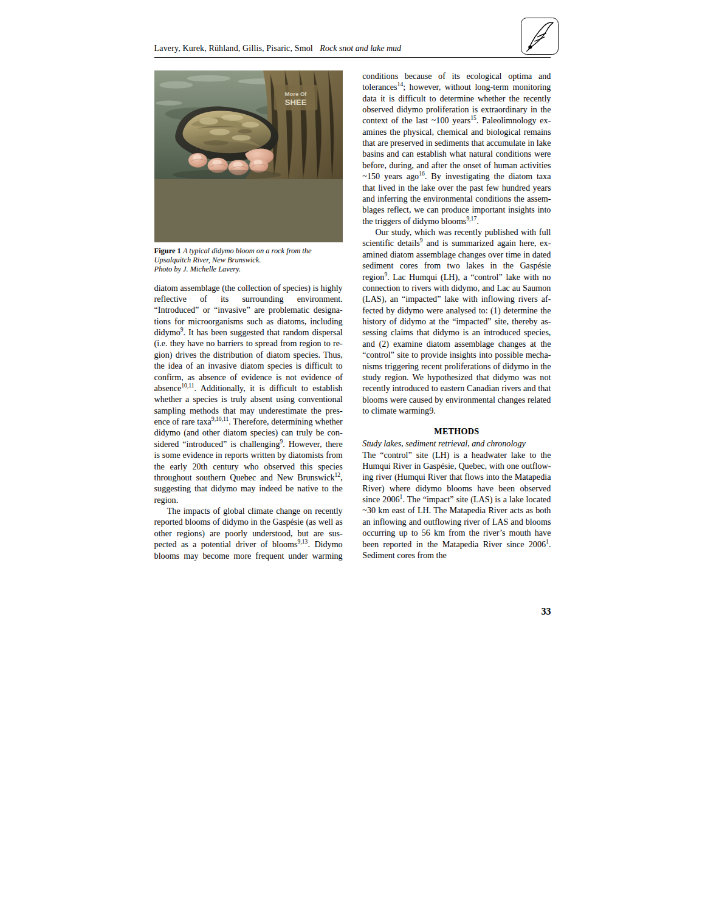Lavery, Kurek, Rühland, Gillis, Pisaric, Smol Rock snot and lake mud
More Of SHEE
Figure 1 A typical didymo bloom on a rock from the Upsalquitch River, New Brunswick.
Photo by J. Michelle Lavery.
diatom assemblage (the collection of species) is highly reflective of its surrounding environment. “Introduced” or “invasive” are problematic designations for microorganisms such as diatoms, including didymo9. It has been suggested that random dispersal (i.e. they have no barriers to spread from region to region) drives the distribution of diatom species. Thus, the idea of an invasive diatom species is difficult to confirm, as absence of evidence is not evidence of absence10,11. Additionally, it is difficult to establish whether a species is truly absent using conventional sampling methods that may underestimate the presence of rare taxa9,10,11. Therefore, determining whether didymo (and other diatom species) can truly be considered “introduced” is challenging9. However, there is some evidence in reports written by diatomists from the early 20th century who observed this species throughout southern Quebec and New Brunswick12, suggesting that didymo may indeed be native to the region.
The impacts of global climate change on recently reported blooms of didymo in the Gaspésie (as well as other regions) are poorly understood, but are suspected as a potential driver of blooms9,13. Didymo blooms may become more frequent under warming conditions because of its ecological optima and tolerances14; however, without long-term monitoring data it is difficult to determine whether the recently observed didymo proliferation is extraordinary in the context of the last ~100 years15. Paleolimnology examines the physical, chemical and biological remains that are preserved in sediments that accumulate in lake basins and can establish what natural conditions were before, during, and after the onset of human activities ~150 years ago16. By investigating the diatom taxa that lived in the lake over the past few hundred years and inferring the environmental conditions the assemblages reflect, we can produce important insights into the triggers of didymo blooms9,17.
Our study, which was recently published with full scientific details9 and is summarized again here, examined diatom assemblage changes over time in dated sediment cores from two lakes in the Gaspésie region9. Lac Humqui (LH), a “control” lake with no connection to rivers with didymo, and Lac au Saumon (LAS), an “impacted” lake with inflowing rivers affected by didymo were analysed to: (1) determine the history of didymo at the “impacted” site, thereby assessing claims that didymo is an introduced species, and (2) examine diatom assemblage changes at the “control” site to provide insights into possible mechanisms triggering recent proliferations of didymo in the study region. We hypothesized that didymo was not recently introduced to eastern Canadian rivers and that blooms were caused by environmental changes related to climate warming9.
METHODS
Study lakes, sediment retrieval, and chronology
The “control” site (LH) is a headwater lake to the Humqui River in Gaspésie, Quebec, with one outflowing river (Humqui River that flows into the Matapedia River) where didymo blooms have been observed since 20061. The “impact” site (LAS) is a lake located ~30 km east of LH. The Matapedia River acts as both an inflowing and outflowing river of LAS and blooms occurring up to 56 km from the river’s mouth have been reported in the Matapedia River since 20061. Sediment cores from the
33